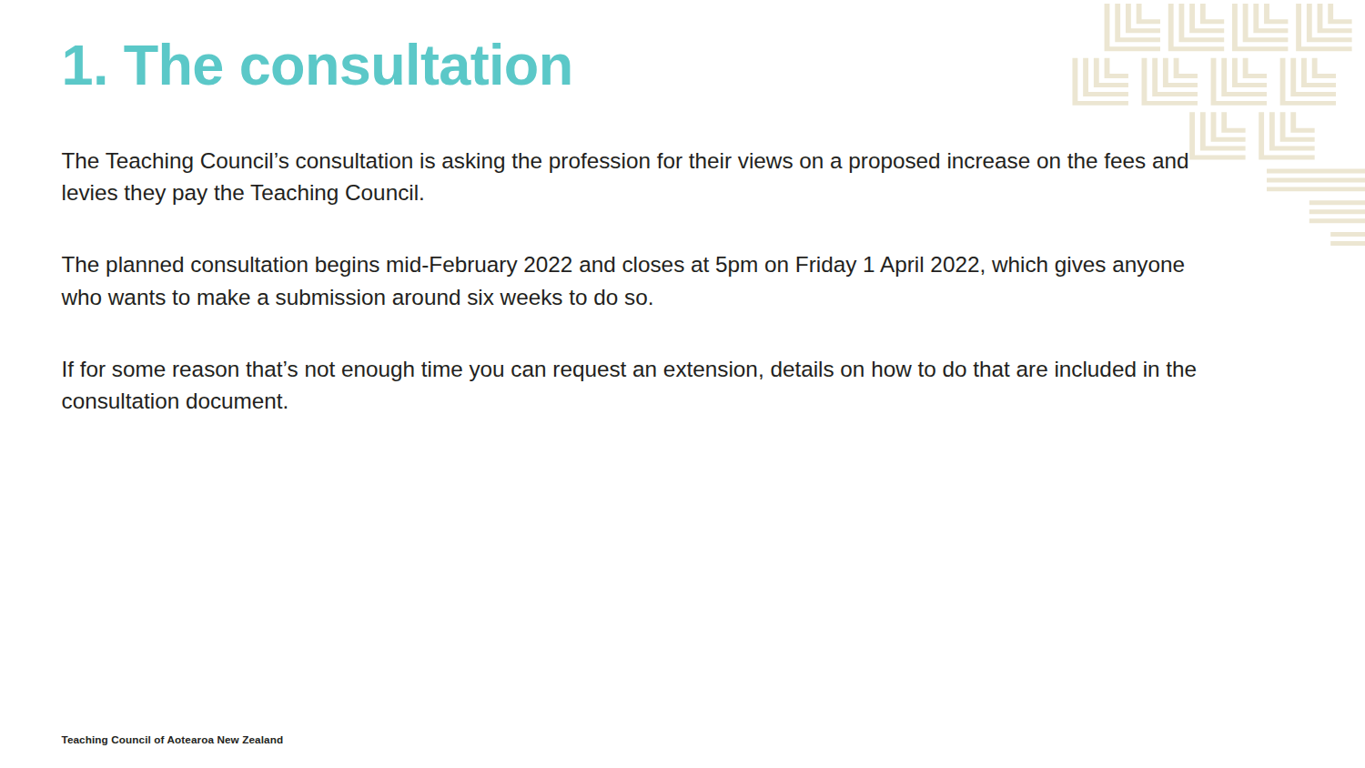1. The consultation
The Teaching Council’s consultation is asking the profession for their views on a proposed increase on the fees and levies they pay the Teaching Council.
The planned consultation begins mid-February 2022 and closes at 5pm on Friday 1 April 2022, which gives anyone who wants to make a submission around six weeks to do so.
If for some reason that’s not enough time you can request an extension, details on how to do that are included in the consultation document.
Teaching Council of Aotearoa New Zealand